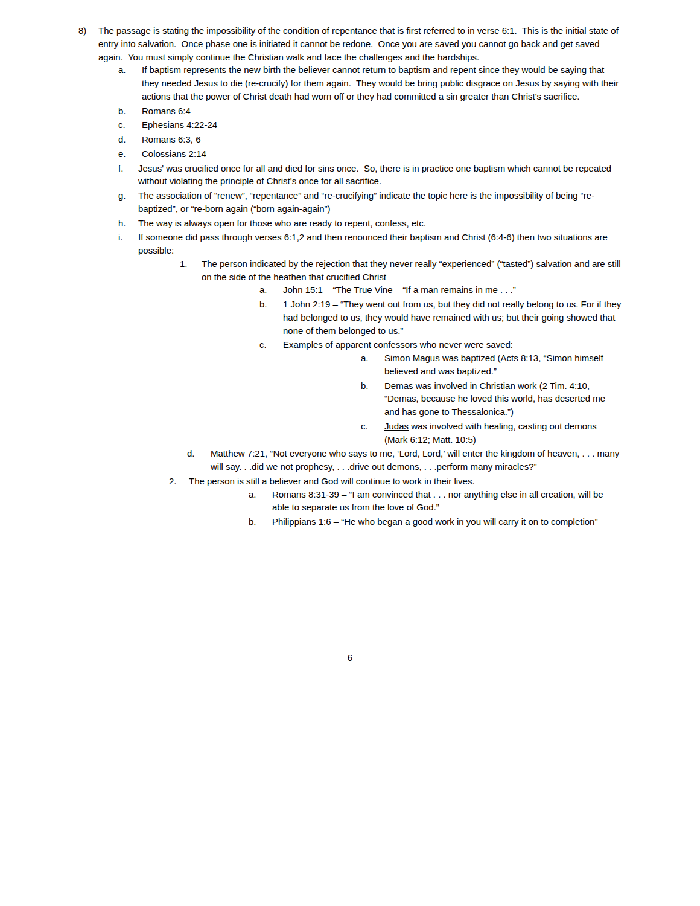8) The passage is stating the impossibility of the condition of repentance that is first referred to in verse 6:1. This is the initial state of entry into salvation. Once phase one is initiated it cannot be redone. Once you are saved you cannot go back and get saved again. You must simply continue the Christian walk and face the challenges and the hardships.
a. If baptism represents the new birth the believer cannot return to baptism and repent since they would be saying that they needed Jesus to die (re-crucify) for them again. They would be bring public disgrace on Jesus by saying with their actions that the power of Christ death had worn off or they had committed a sin greater than Christ's sacrifice.
b. Romans 6:4
c. Ephesians 4:22-24
d. Romans 6:3, 6
e. Colossians 2:14
f. Jesus' was crucified once for all and died for sins once. So, there is in practice one baptism which cannot be repeated without violating the principle of Christ's once for all sacrifice.
g. The association of “renew”, “repentance” and “re-crucifying” indicate the topic here is the impossibility of being “re-baptized”, or “re-born again (“born again-again”)
h. The way is always open for those who are ready to repent, confess, etc.
i. If someone did pass through verses 6:1,2 and then renounced their baptism and Christ (6:4-6) then two situations are possible:
1. The person indicated by the rejection that they never really “experienced” (“tasted”) salvation and are still on the side of the heathen that crucified Christ
a. John 15:1 – “The True Vine – “If a man remains in me . . .”
b. 1 John 2:19 – “They went out from us, but they did not really belong to us. For if they had belonged to us, they would have remained with us; but their going showed that none of them belonged to us.”
c. Examples of apparent confessors who never were saved:
a. Simon Magus was baptized (Acts 8:13, “Simon himself believed and was baptized.”
b. Demas was involved in Christian work (2 Tim. 4:10, “Demas, because he loved this world, has deserted me and has gone to Thessalonica.”)
c. Judas was involved with healing, casting out demons (Mark 6:12; Matt. 10:5)
d. Matthew 7:21, “Not everyone who says to me, ‘Lord, Lord,’ will enter the kingdom of heaven, . . . many will say. . .did we not prophesy, . . .drive out demons, . . .perform many miracles?”
2. The person is still a believer and God will continue to work in their lives.
a. Romans 8:31-39 – “I am convinced that . . . nor anything else in all creation, will be able to separate us from the love of God.”
b. Philippians 1:6 – “He who began a good work in you will carry it on to completion”
6